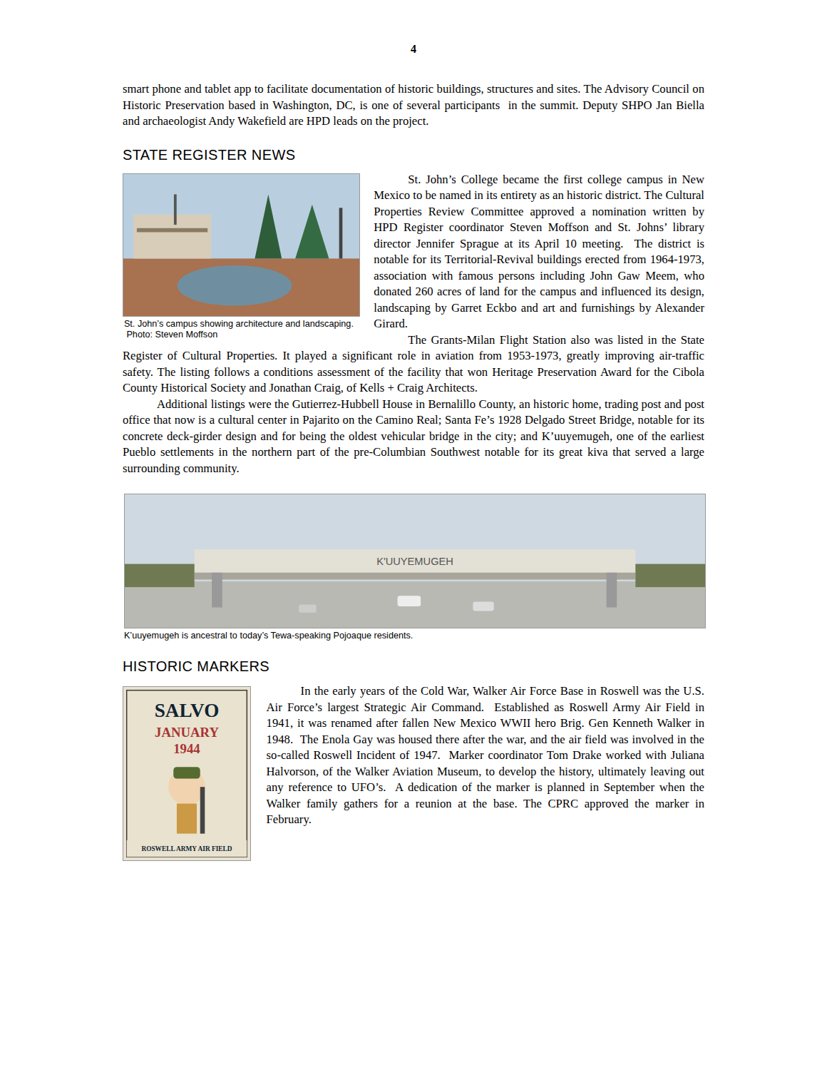4
smart phone and tablet app to facilitate documentation of historic buildings, structures and sites. The Advisory Council on Historic Preservation based in Washington, DC, is one of several participants in the summit. Deputy SHPO Jan Biella and archaeologist Andy Wakefield are HPD leads on the project.
State Register News
St. John’s campus showing architecture and landscaping.
Photo: Steven Moffson
St. John’s College became the first college campus in New Mexico to be named in its entirety as an historic district. The Cultural Properties Review Committee approved a nomination written by HPD Register coordinator Steven Moffson and St. Johns’ library director Jennifer Sprague at its April 10 meeting. The district is notable for its Territorial-Revival buildings erected from 1964-1973, association with famous persons including John Gaw Meem, who donated 260 acres of land for the campus and influenced its design, landscaping by Garret Eckbo and art and furnishings by Alexander Girard.
The Grants-Milan Flight Station also was listed in the State Register of Cultural Properties. It played a significant role in aviation from 1953-1973, greatly improving air-traffic safety. The listing follows a conditions assessment of the facility that won Heritage Preservation Award for the Cibola County Historical Society and Jonathan Craig, of Kells + Craig Architects.
Additional listings were the Gutierrez-Hubbell House in Bernalillo County, an historic home, trading post and post office that now is a cultural center in Pajarito on the Camino Real; Santa Fe’s 1928 Delgado Street Bridge, notable for its concrete deck-girder design and for being the oldest vehicular bridge in the city; and K’uuyemugeh, one of the earliest Pueblo settlements in the northern part of the pre-Columbian Southwest notable for its great kiva that served a large surrounding community.
K’uuyemugeh is ancestral to today’s Tewa-speaking Pojoaque residents.
Historic Markers
In the early years of the Cold War, Walker Air Force Base in Roswell was the U.S. Air Force’s largest Strategic Air Command. Established as Roswell Army Air Field in 1941, it was renamed after fallen New Mexico WWII hero Brig. Gen Kenneth Walker in 1948. The Enola Gay was housed there after the war, and the air field was involved in the so-called Roswell Incident of 1947. Marker coordinator Tom Drake worked with Juliana Halvorson, of the Walker Aviation Museum, to develop the history, ultimately leaving out any reference to UFO’s. A dedication of the marker is planned in September when the Walker family gathers for a reunion at the base. The CPRC approved the marker in February.